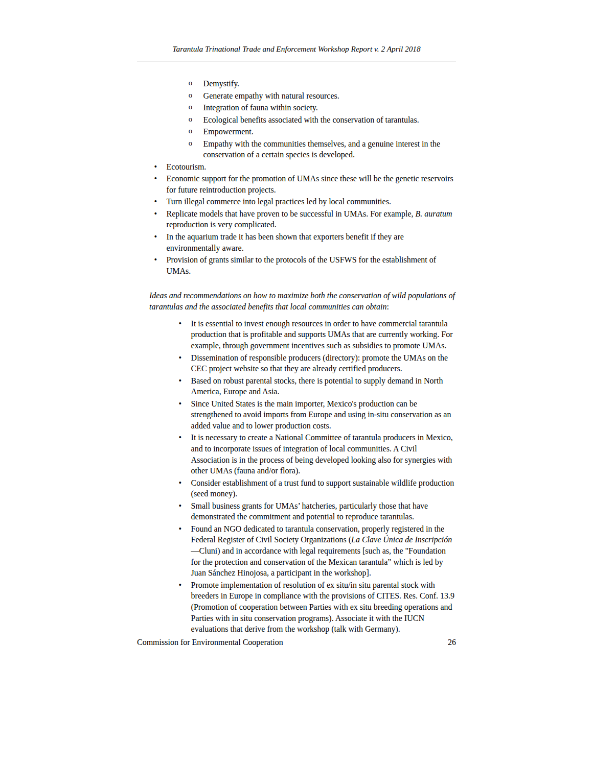Tarantula Trinational Trade and Enforcement Workshop Report v. 2 April 2018
Demystify.
Generate empathy with natural resources.
Integration of fauna within society.
Ecological benefits associated with the conservation of tarantulas.
Empowerment.
Empathy with the communities themselves, and a genuine interest in the conservation of a certain species is developed.
Ecotourism.
Economic support for the promotion of UMAs since these will be the genetic reservoirs for future reintroduction projects.
Turn illegal commerce into legal practices led by local communities.
Replicate models that have proven to be successful in UMAs. For example, B. auratum reproduction is very complicated.
In the aquarium trade it has been shown that exporters benefit if they are environmentally aware.
Provision of grants similar to the protocols of the USFWS for the establishment of UMAs.
Ideas and recommendations on how to maximize both the conservation of wild populations of tarantulas and the associated benefits that local communities can obtain:
It is essential to invest enough resources in order to have commercial tarantula production that is profitable and supports UMAs that are currently working. For example, through government incentives such as subsidies to promote UMAs.
Dissemination of responsible producers (directory): promote the UMAs on the CEC project website so that they are already certified producers.
Based on robust parental stocks, there is potential to supply demand in North America, Europe and Asia.
Since United States is the main importer, Mexico's production can be strengthened to avoid imports from Europe and using in-situ conservation as an added value and to lower production costs.
It is necessary to create a National Committee of tarantula producers in Mexico, and to incorporate issues of integration of local communities. A Civil Association is in the process of being developed looking also for synergies with other UMAs (fauna and/or flora).
Consider establishment of a trust fund to support sustainable wildlife production (seed money).
Small business grants for UMAs’ hatcheries, particularly those that have demonstrated the commitment and potential to reproduce tarantulas.
Found an NGO dedicated to tarantula conservation, properly registered in the Federal Register of Civil Society Organizations (La Clave Única de Inscripción—Cluni) and in accordance with legal requirements [such as, the "Foundation for the protection and conservation of the Mexican tarantula” which is led by Juan Sánchez Hinojosa, a participant in the workshop].
Promote implementation of resolution of ex situ/in situ parental stock with breeders in Europe in compliance with the provisions of CITES. Res. Conf. 13.9 (Promotion of cooperation between Parties with ex situ breeding operations and Parties with in situ conservation programs). Associate it with the IUCN evaluations that derive from the workshop (talk with Germany).
Commission for Environmental Cooperation 26